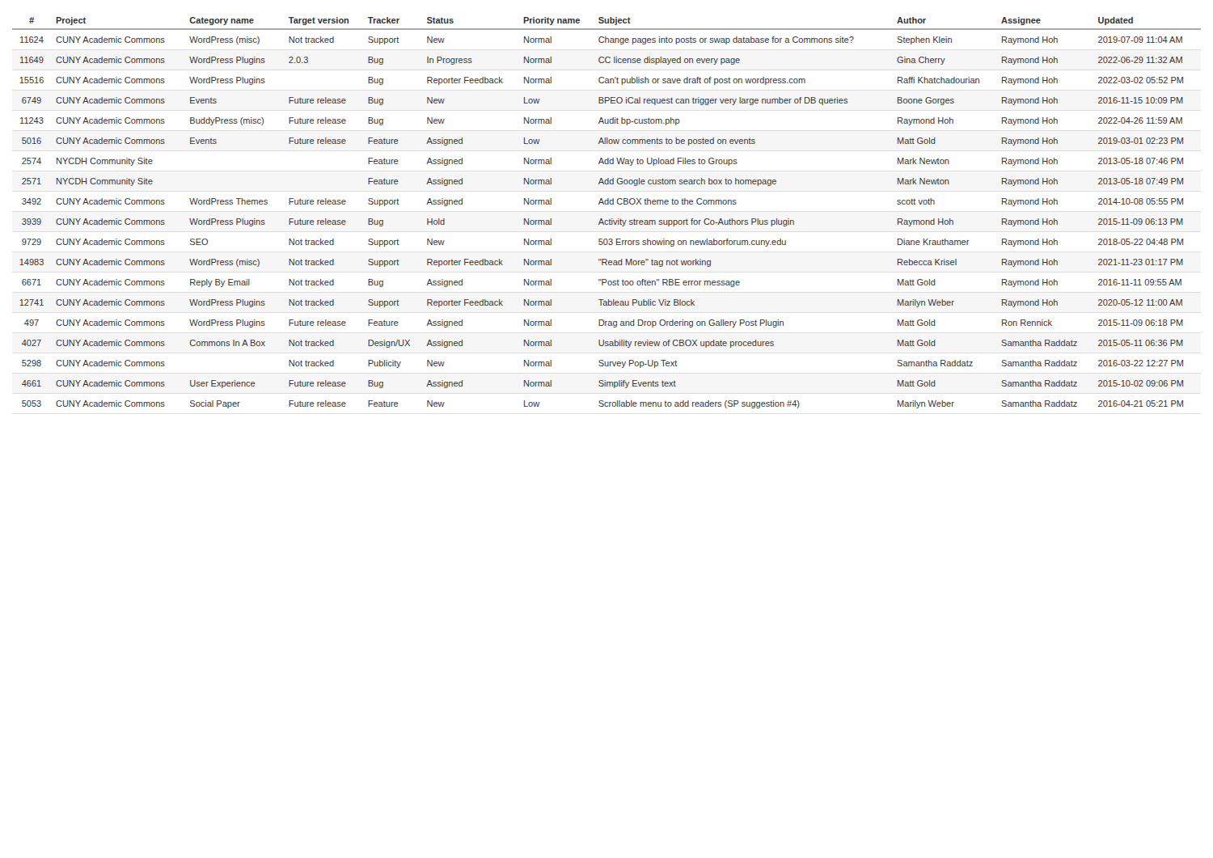| # | Project | Category name | Target version | Tracker | Status | Priority name | Subject | Author | Assignee | Updated |
| --- | --- | --- | --- | --- | --- | --- | --- | --- | --- | --- |
| 11624 | CUNY Academic Commons | WordPress (misc) | Not tracked | Support | New | Normal | Change pages into posts or swap database for a Commons site? | Stephen Klein | Raymond Hoh | 2019-07-09 11:04 AM |
| 11649 | CUNY Academic Commons | WordPress Plugins | 2.0.3 | Bug | In Progress | Normal | CC license displayed on every page | Gina Cherry | Raymond Hoh | 2022-06-29 11:32 AM |
| 15516 | CUNY Academic Commons | WordPress Plugins | | Bug | Reporter Feedback | Normal | Can't publish or save draft of post on wordpress.com | Raffi Khatchadourian | Raymond Hoh | 2022-03-02 05:52 PM |
| 6749 | CUNY Academic Commons | Events | Future release | Bug | New | Low | BPEO iCal request can trigger very large number of DB queries | Boone Gorges | Raymond Hoh | 2016-11-15 10:09 PM |
| 11243 | CUNY Academic Commons | BuddyPress (misc) | Future release | Bug | New | Normal | Audit bp-custom.php | Raymond Hoh | Raymond Hoh | 2022-04-26 11:59 AM |
| 5016 | CUNY Academic Commons | Events | Future release | Feature | Assigned | Low | Allow comments to be posted on events | Matt Gold | Raymond Hoh | 2019-03-01 02:23 PM |
| 2574 | NYCDH Community Site | | | Feature | Assigned | Normal | Add Way to Upload Files to Groups | Mark Newton | Raymond Hoh | 2013-05-18 07:46 PM |
| 2571 | NYCDH Community Site | | | Feature | Assigned | Normal | Add Google custom search box to homepage | Mark Newton | Raymond Hoh | 2013-05-18 07:49 PM |
| 3492 | CUNY Academic Commons | WordPress Themes | Future release | Support | Assigned | Normal | Add CBOX theme to the Commons | scott voth | Raymond Hoh | 2014-10-08 05:55 PM |
| 3939 | CUNY Academic Commons | WordPress Plugins | Future release | Bug | Hold | Normal | Activity stream support for Co-Authors Plus plugin | Raymond Hoh | Raymond Hoh | 2015-11-09 06:13 PM |
| 9729 | CUNY Academic Commons | SEO | Not tracked | Support | New | Normal | 503 Errors showing on newlaborforum.cuny.edu | Diane Krauthamer | Raymond Hoh | 2018-05-22 04:48 PM |
| 14983 | CUNY Academic Commons | WordPress (misc) | Not tracked | Support | Reporter Feedback | Normal | "Read More" tag not working | Rebecca Krisel | Raymond Hoh | 2021-11-23 01:17 PM |
| 6671 | CUNY Academic Commons | Reply By Email | Not tracked | Bug | Assigned | Normal | "Post too often" RBE error message | Matt Gold | Raymond Hoh | 2016-11-11 09:55 AM |
| 12741 | CUNY Academic Commons | WordPress Plugins | Not tracked | Support | Reporter Feedback | Normal | Tableau Public Viz Block | Marilyn Weber | Raymond Hoh | 2020-05-12 11:00 AM |
| 497 | CUNY Academic Commons | WordPress Plugins | Future release | Feature | Assigned | Normal | Drag and Drop Ordering on Gallery Post Plugin | Matt Gold | Ron Rennick | 2015-11-09 06:18 PM |
| 4027 | CUNY Academic Commons | Commons In A Box | Not tracked | Design/UX | Assigned | Normal | Usability review of CBOX update procedures | Matt Gold | Samantha Raddatz | 2015-05-11 06:36 PM |
| 5298 | CUNY Academic Commons | | Not tracked | Publicity | New | Normal | Survey Pop-Up Text | Samantha Raddatz | Samantha Raddatz | 2016-03-22 12:27 PM |
| 4661 | CUNY Academic Commons | User Experience | Future release | Bug | Assigned | Normal | Simplify Events text | Matt Gold | Samantha Raddatz | 2015-10-02 09:06 PM |
| 5053 | CUNY Academic Commons | Social Paper | Future release | Feature | New | Low | Scrollable menu to add readers (SP suggestion #4) | Marilyn Weber | Samantha Raddatz | 2016-04-21 05:21 PM |